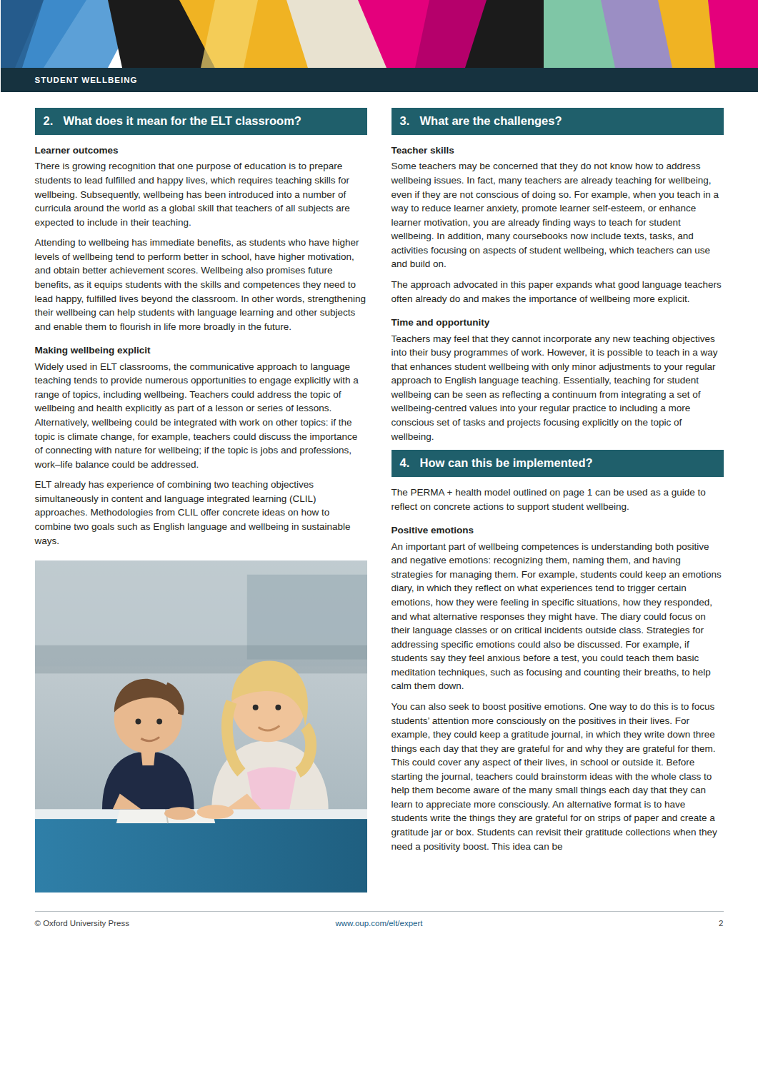STUDENT WELLBEING
2. What does it mean for the ELT classroom?
Learner outcomes
There is growing recognition that one purpose of education is to prepare students to lead fulfilled and happy lives, which requires teaching skills for wellbeing. Subsequently, wellbeing has been introduced into a number of curricula around the world as a global skill that teachers of all subjects are expected to include in their teaching.
Attending to wellbeing has immediate benefits, as students who have higher levels of wellbeing tend to perform better in school, have higher motivation, and obtain better achievement scores. Wellbeing also promises future benefits, as it equips students with the skills and competences they need to lead happy, fulfilled lives beyond the classroom. In other words, strengthening their wellbeing can help students with language learning and other subjects and enable them to flourish in life more broadly in the future.
Making wellbeing explicit
Widely used in ELT classrooms, the communicative approach to language teaching tends to provide numerous opportunities to engage explicitly with a range of topics, including wellbeing. Teachers could address the topic of wellbeing and health explicitly as part of a lesson or series of lessons. Alternatively, wellbeing could be integrated with work on other topics: if the topic is climate change, for example, teachers could discuss the importance of connecting with nature for wellbeing; if the topic is jobs and professions, work–life balance could be addressed.
ELT already has experience of combining two teaching objectives simultaneously in content and language integrated learning (CLIL) approaches. Methodologies from CLIL offer concrete ideas on how to combine two goals such as English language and wellbeing in sustainable ways.
3. What are the challenges?
Teacher skills
Some teachers may be concerned that they do not know how to address wellbeing issues. In fact, many teachers are already teaching for wellbeing, even if they are not conscious of doing so. For example, when you teach in a way to reduce learner anxiety, promote learner self-esteem, or enhance learner motivation, you are already finding ways to teach for student wellbeing. In addition, many coursebooks now include texts, tasks, and activities focusing on aspects of student wellbeing, which teachers can use and build on.
The approach advocated in this paper expands what good language teachers often already do and makes the importance of wellbeing more explicit.
Time and opportunity
Teachers may feel that they cannot incorporate any new teaching objectives into their busy programmes of work. However, it is possible to teach in a way that enhances student wellbeing with only minor adjustments to your regular approach to English language teaching. Essentially, teaching for student wellbeing can be seen as reflecting a continuum from integrating a set of wellbeing-centred values into your regular practice to including a more conscious set of tasks and projects focusing explicitly on the topic of wellbeing.
4. How can this be implemented?
The PERMA + health model outlined on page 1 can be used as a guide to reflect on concrete actions to support student wellbeing.
Positive emotions
An important part of wellbeing competences is understanding both positive and negative emotions: recognizing them, naming them, and having strategies for managing them. For example, students could keep an emotions diary, in which they reflect on what experiences tend to trigger certain emotions, how they were feeling in specific situations, how they responded, and what alternative responses they might have. The diary could focus on their language classes or on critical incidents outside class. Strategies for addressing specific emotions could also be discussed. For example, if students say they feel anxious before a test, you could teach them basic meditation techniques, such as focusing and counting their breaths, to help calm them down.
You can also seek to boost positive emotions. One way to do this is to focus students’ attention more consciously on the positives in their lives. For example, they could keep a gratitude journal, in which they write down three things each day that they are grateful for and why they are grateful for them. This could cover any aspect of their lives, in school or outside it. Before starting the journal, teachers could brainstorm ideas with the whole class to help them become aware of the many small things each day that they can learn to appreciate more consciously. An alternative format is to have students write the things they are grateful for on strips of paper and create a gratitude jar or box. Students can revisit their gratitude collections when they need a positivity boost. This idea can be
© Oxford University Press
www.oup.com/elt/expert
2